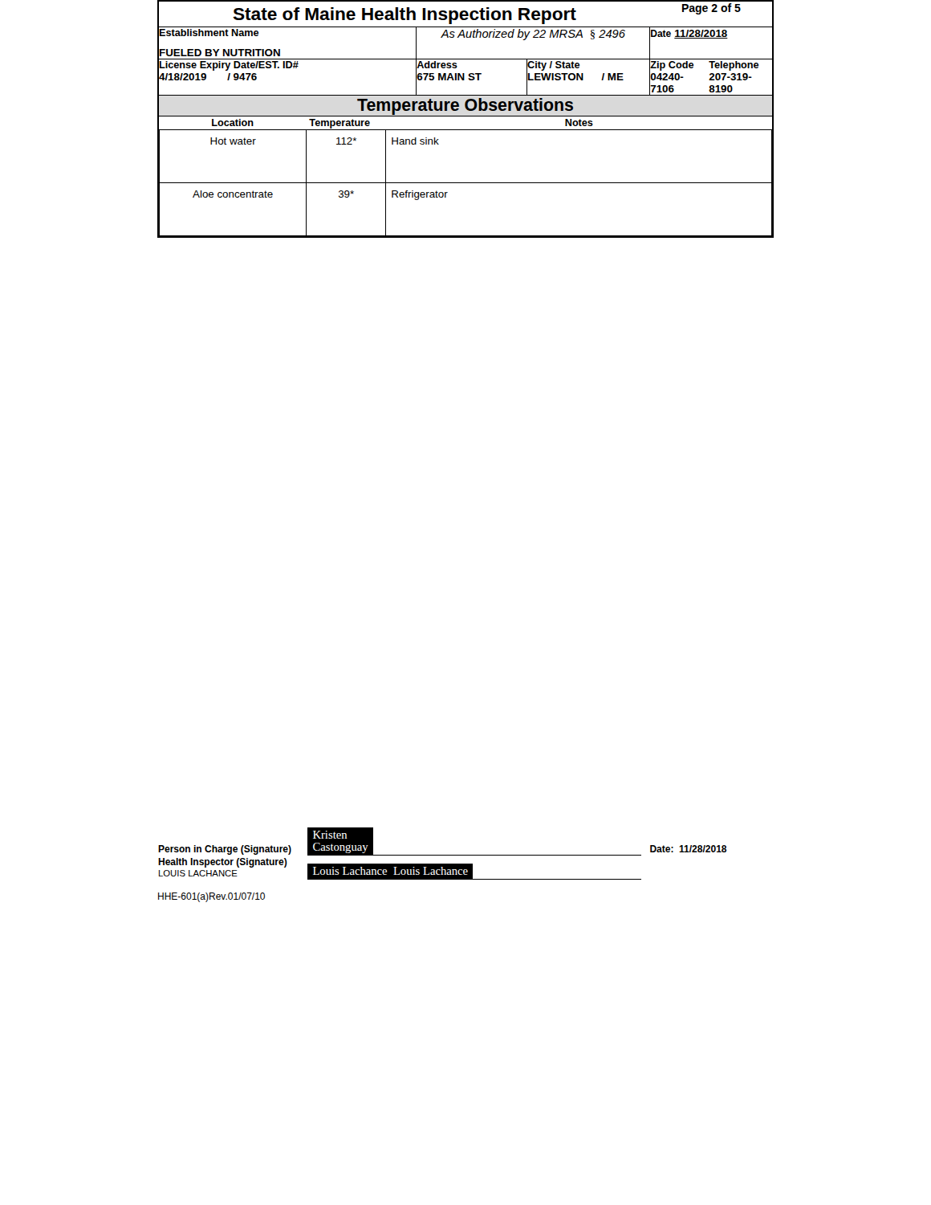| State of Maine Health Inspection Report | Page 2 of 5 |
| Establishment Name FUELED BY NUTRITION | As Authorized by 22 MRSA § 2496 | Date 11/28/2018 |
| License Expiry Date/EST. ID# 4/18/2019 / 9476 | Address 675 MAIN ST | City / State LEWISTON / ME | / Zip Code 04240-7106 / Telephone 207-319-8190 / |
| Temperature Observations |
| / Location / Temperature / Notes / / --- / --- / --- / / Hot water / 112* / Hand sink / / Aloe concentrate / 39* / Refrigerator / |
| Person in Charge (Signature) | Kristen Castonguay | Date: 11/28/2018 |
| Health Inspector (Signature) LOUIS LACHANCE | Louis Lachance Louis Lachance | |
HHE-601(a)Rev.01/07/10